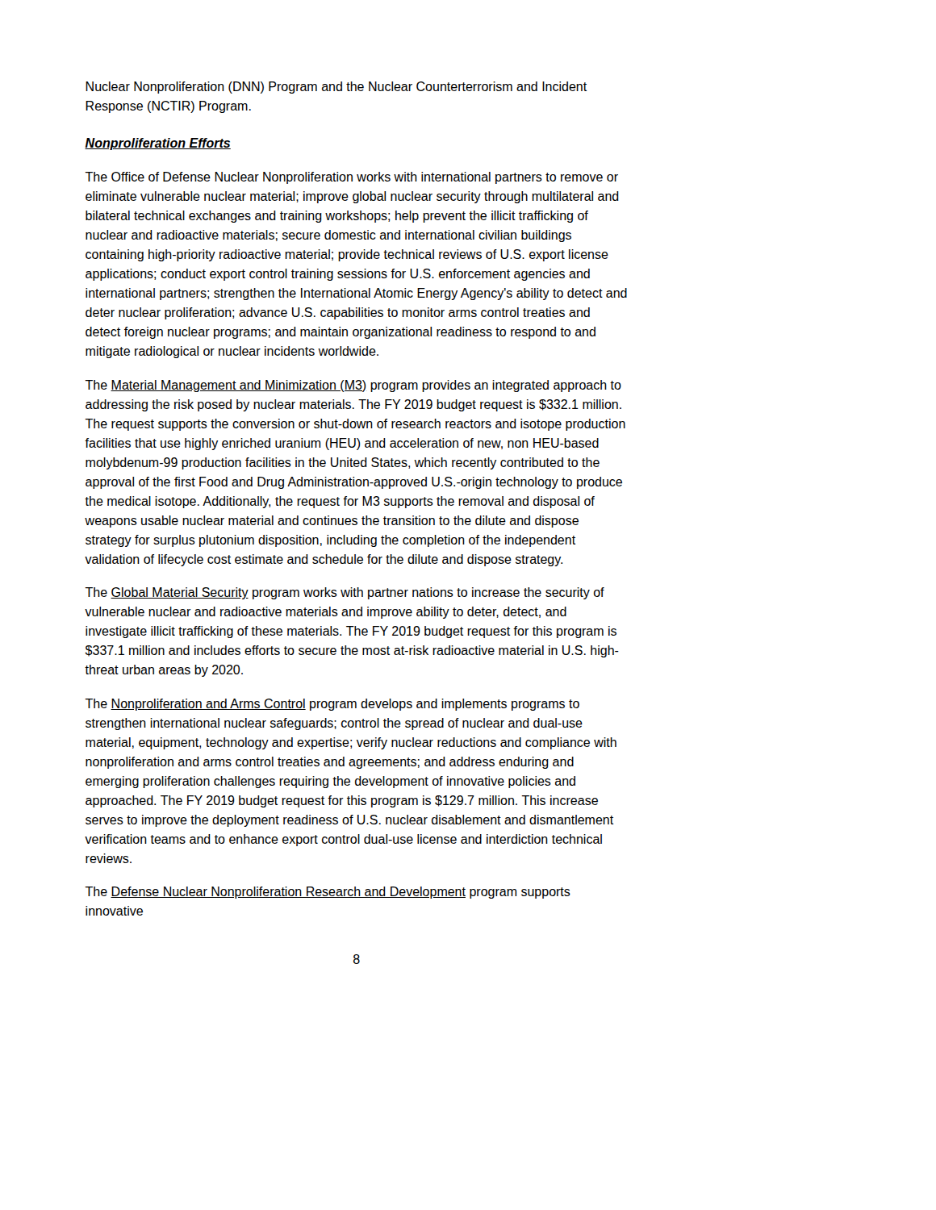Nuclear Nonproliferation (DNN) Program and the Nuclear Counterterrorism and Incident Response (NCTIR) Program.
Nonproliferation Efforts
The Office of Defense Nuclear Nonproliferation works with international partners to remove or eliminate vulnerable nuclear material; improve global nuclear security through multilateral and bilateral technical exchanges and training workshops; help prevent the illicit trafficking of nuclear and radioactive materials; secure domestic and international civilian buildings containing high-priority radioactive material; provide technical reviews of U.S. export license applications; conduct export control training sessions for U.S. enforcement agencies and international partners; strengthen the International Atomic Energy Agency's ability to detect and deter nuclear proliferation; advance U.S. capabilities to monitor arms control treaties and detect foreign nuclear programs; and maintain organizational readiness to respond to and mitigate radiological or nuclear incidents worldwide.
The Material Management and Minimization (M3) program provides an integrated approach to addressing the risk posed by nuclear materials. The FY 2019 budget request is $332.1 million. The request supports the conversion or shut-down of research reactors and isotope production facilities that use highly enriched uranium (HEU) and acceleration of new, non HEU-based molybdenum-99 production facilities in the United States, which recently contributed to the approval of the first Food and Drug Administration-approved U.S.-origin technology to produce the medical isotope. Additionally, the request for M3 supports the removal and disposal of weapons usable nuclear material and continues the transition to the dilute and dispose strategy for surplus plutonium disposition, including the completion of the independent validation of lifecycle cost estimate and schedule for the dilute and dispose strategy.
The Global Material Security program works with partner nations to increase the security of vulnerable nuclear and radioactive materials and improve ability to deter, detect, and investigate illicit trafficking of these materials. The FY 2019 budget request for this program is $337.1 million and includes efforts to secure the most at-risk radioactive material in U.S. high-threat urban areas by 2020.
The Nonproliferation and Arms Control program develops and implements programs to strengthen international nuclear safeguards; control the spread of nuclear and dual-use material, equipment, technology and expertise; verify nuclear reductions and compliance with nonproliferation and arms control treaties and agreements; and address enduring and emerging proliferation challenges requiring the development of innovative policies and approached. The FY 2019 budget request for this program is $129.7 million. This increase serves to improve the deployment readiness of U.S. nuclear disablement and dismantlement verification teams and to enhance export control dual-use license and interdiction technical reviews.
The Defense Nuclear Nonproliferation Research and Development program supports innovative
8